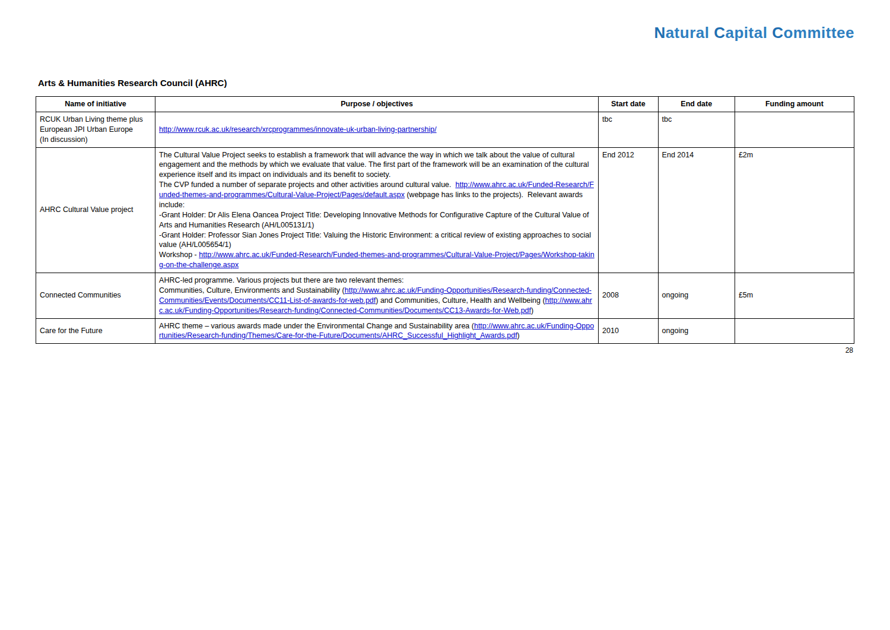Natural Capital Committee
Arts & Humanities Research Council (AHRC)
| Name of initiative | Purpose / objectives | Start date | End date | Funding amount |
| --- | --- | --- | --- | --- |
| RCUK Urban Living theme plus European JPI Urban Europe (In discussion) | http://www.rcuk.ac.uk/research/xrcprogrammes/innovate-uk-urban-living-partnership/ | tbc | tbc | |
| AHRC Cultural Value project | The Cultural Value Project seeks to establish a framework that will advance the way in which we talk about the value of cultural engagement and the methods by which we evaluate that value. The first part of the framework will be an examination of the cultural experience itself and its impact on individuals and its benefit to society. The CVP funded a number of separate projects and other activities around cultural value. http://www.ahrc.ac.uk/Funded-Research/Funded-themes-and-programmes/Cultural-Value-Project/Pages/default.aspx (webpage has links to the projects). Relevant awards include: -Grant Holder: Dr Alis Elena Oancea Project Title: Developing Innovative Methods for Configurative Capture of the Cultural Value of Arts and Humanities Research (AH/L005131/1) -Grant Holder: Professor Sian Jones Project Title: Valuing the Historic Environment: a critical review of existing approaches to social value (AH/L005654/1) Workshop - http://www.ahrc.ac.uk/Funded-Research/Funded-themes-and-programmes/Cultural-Value-Project/Pages/Workshop-taking-on-the-challenge.aspx | End 2012 | End 2014 | £2m |
| Connected Communities | AHRC-led programme. Various projects but there are two relevant themes: Communities, Culture, Environments and Sustainability ( http://www.ahrc.ac.uk/Funding-Opportunities/Research-funding/Connected-Communities/Events/Documents/CC11-List-of-awards-for-web.pdf ) and Communities, Culture, Health and Wellbeing ( http://www.ahrc.ac.uk/Funding-Opportunities/Research-funding/Connected-Communities/Documents/CC13-Awards-for-Web.pdf ) | 2008 | ongoing | £5m |
| Care for the Future | AHRC theme – various awards made under the Environmental Change and Sustainability area ( http://www.ahrc.ac.uk/Funding-Opportunities/Research-funding/Themes/Care-for-the-Future/Documents/AHRC_Successful_Highlight_Awards.pdf ) | 2010 | ongoing | |
28